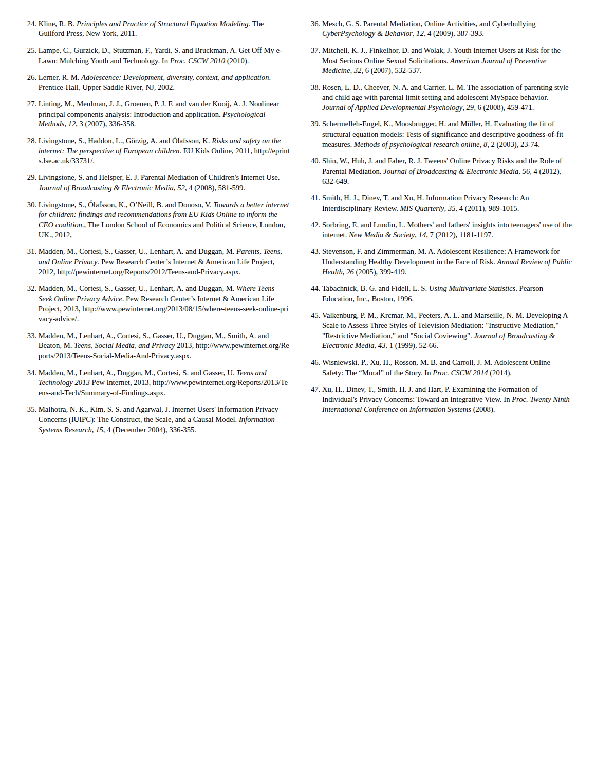Kline, R. B. Principles and Practice of Structural Equation Modeling. The Guilford Press, New York, 2011.
Lampe, C., Gurzick, D., Stutzman, F., Yardi, S. and Bruckman, A. Get Off My e-Lawn: Mulching Youth and Technology. In Proc. CSCW 2010 (2010).
Lerner, R. M. Adolescence: Development, diversity, context, and application. Prentice-Hall, Upper Saddle River, NJ, 2002.
Linting, M., Meulman, J. J., Groenen, P. J. F. and van der Kooij, A. J. Nonlinear principal components analysis: Introduction and application. Psychological Methods, 12, 3 (2007), 336-358.
Livingstone, S., Haddon, L., Görzig, A. and Ólafsson, K. Risks and safety on the internet: The perspective of European children. EU Kids Online, 2011, http://eprints.lse.ac.uk/33731/.
Livingstone, S. and Helsper, E. J. Parental Mediation of Children's Internet Use. Journal of Broadcasting & Electronic Media, 52, 4 (2008), 581-599.
Livingstone, S., Ólafsson, K., O’Neill, B. and Donoso, V. Towards a better internet for children: findings and recommendations from EU Kids Online to inform the CEO coalition., The London School of Economics and Political Science, London, UK., 2012,
Madden, M., Cortesi, S., Gasser, U., Lenhart, A. and Duggan, M. Parents, Teens, and Online Privacy. Pew Research Center’s Internet & American Life Project, 2012, http://pewinternet.org/Reports/2012/Teens-and-Privacy.aspx.
Madden, M., Cortesi, S., Gasser, U., Lenhart, A. and Duggan, M. Where Teens Seek Online Privacy Advice. Pew Research Center’s Internet & American Life Project, 2013, http://www.pewinternet.org/2013/08/15/where-teens-seek-online-privacy-advice/.
Madden, M., Lenhart, A., Cortesi, S., Gasser, U., Duggan, M., Smith, A. and Beaton, M. Teens, Social Media, and Privacy 2013, http://www.pewinternet.org/Reports/2013/Teens-Social-Media-And-Privacy.aspx.
Madden, M., Lenhart, A., Duggan, M., Cortesi, S. and Gasser, U. Teens and Technology 2013 Pew Internet, 2013, http://www.pewinternet.org/Reports/2013/Teens-and-Tech/Summary-of-Findings.aspx.
Malhotra, N. K., Kim, S. S. and Agarwal, J. Internet Users' Information Privacy Concerns (IUIPC): The Construct, the Scale, and a Causal Model. Information Systems Research, 15, 4 (December 2004), 336-355.
Mesch, G. S. Parental Mediation, Online Activities, and Cyberbullying CyberPsychology & Behavior, 12, 4 (2009), 387-393.
Mitchell, K. J., Finkelhor, D. and Wolak, J. Youth Internet Users at Risk for the Most Serious Online Sexual Solicitations. American Journal of Preventive Medicine, 32, 6 (2007), 532-537.
Rosen, L. D., Cheever, N. A. and Carrier, L. M. The association of parenting style and child age with parental limit setting and adolescent MySpace behavior. Journal of Applied Developmental Psychology, 29, 6 (2008), 459-471.
Schermelleh-Engel, K., Moosbrugger, H. and Müller, H. Evaluating the fit of structural equation models: Tests of significance and descriptive goodness-of-fit measures. Methods of psychological research online, 8, 2 (2003), 23-74.
Shin, W., Huh, J. and Faber, R. J. Tweens' Online Privacy Risks and the Role of Parental Mediation. Journal of Broadcasting & Electronic Media, 56, 4 (2012), 632-649.
Smith, H. J., Dinev, T. and Xu, H. Information Privacy Research: An Interdisciplinary Review. MIS Quarterly, 35, 4 (2011), 989-1015.
Sorbring, E. and Lundin, L. Mothers' and fathers' insights into teenagers' use of the internet. New Media & Society, 14, 7 (2012), 1181-1197.
Stevenson, F. and Zimmerman, M. A. Adolescent Resilience: A Framework for Understanding Healthy Development in the Face of Risk. Annual Review of Public Health, 26 (2005), 399-419.
Tabachnick, B. G. and Fidell, L. S. Using Multivariate Statistics. Pearson Education, Inc., Boston, 1996.
Valkenburg, P. M., Krcmar, M., Peeters, A. L. and Marseille, N. M. Developing A Scale to Assess Three Styles of Television Mediation: "Instructive Mediation," "Restrictive Mediation," and "Social Coviewing". Journal of Broadcasting & Electronic Media, 43, 1 (1999), 52-66.
Wisniewski, P., Xu, H., Rosson, M. B. and Carroll, J. M. Adolescent Online Safety: The “Moral” of the Story. In Proc. CSCW 2014 (2014).
Xu, H., Dinev, T., Smith, H. J. and Hart, P. Examining the Formation of Individual's Privacy Concerns: Toward an Integrative View. In Proc. Twenty Ninth International Conference on Information Systems (2008).